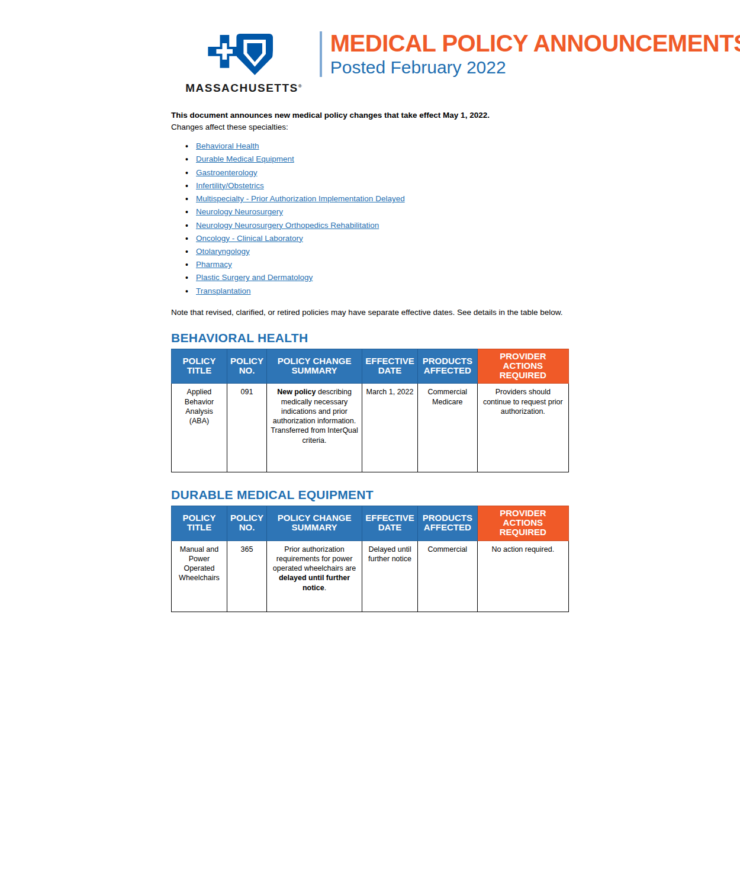MASSACHUSETTS®
Medical Policy Announcements
Posted February 2022
This document announces new medical policy changes that take effect May 1, 2022.
Changes affect these specialties:
Behavioral Health
Durable Medical Equipment
Gastroenterology
Infertility/Obstetrics
Multispecialty - Prior Authorization Implementation Delayed
Neurology Neurosurgery
Neurology Neurosurgery Orthopedics Rehabilitation
Oncology - Clinical Laboratory
Otolaryngology
Pharmacy
Plastic Surgery and Dermatology
Transplantation
Note that revised, clarified, or retired policies may have separate effective dates. See details in the table below.
Behavioral Health
| Policy Title | Policy No. | Policy Change Summary | Effective Date | Products Affected | Provider Actions Required |
| --- | --- | --- | --- | --- | --- |
| Applied Behavior Analysis (ABA) | 091 | New policy describing medically necessary indications and prior authorization information. Transferred from InterQual criteria. | March 1, 2022 | Commercial Medicare | Providers should continue to request prior authorization. |
Durable Medical Equipment
| Policy Title | Policy No. | Policy Change Summary | Effective Date | Products Affected | Provider Actions Required |
| --- | --- | --- | --- | --- | --- |
| Manual and Power Operated Wheelchairs | 365 | Prior authorization requirements for power operated wheelchairs are delayed until further notice . | Delayed until further notice | Commercial | No action required. |